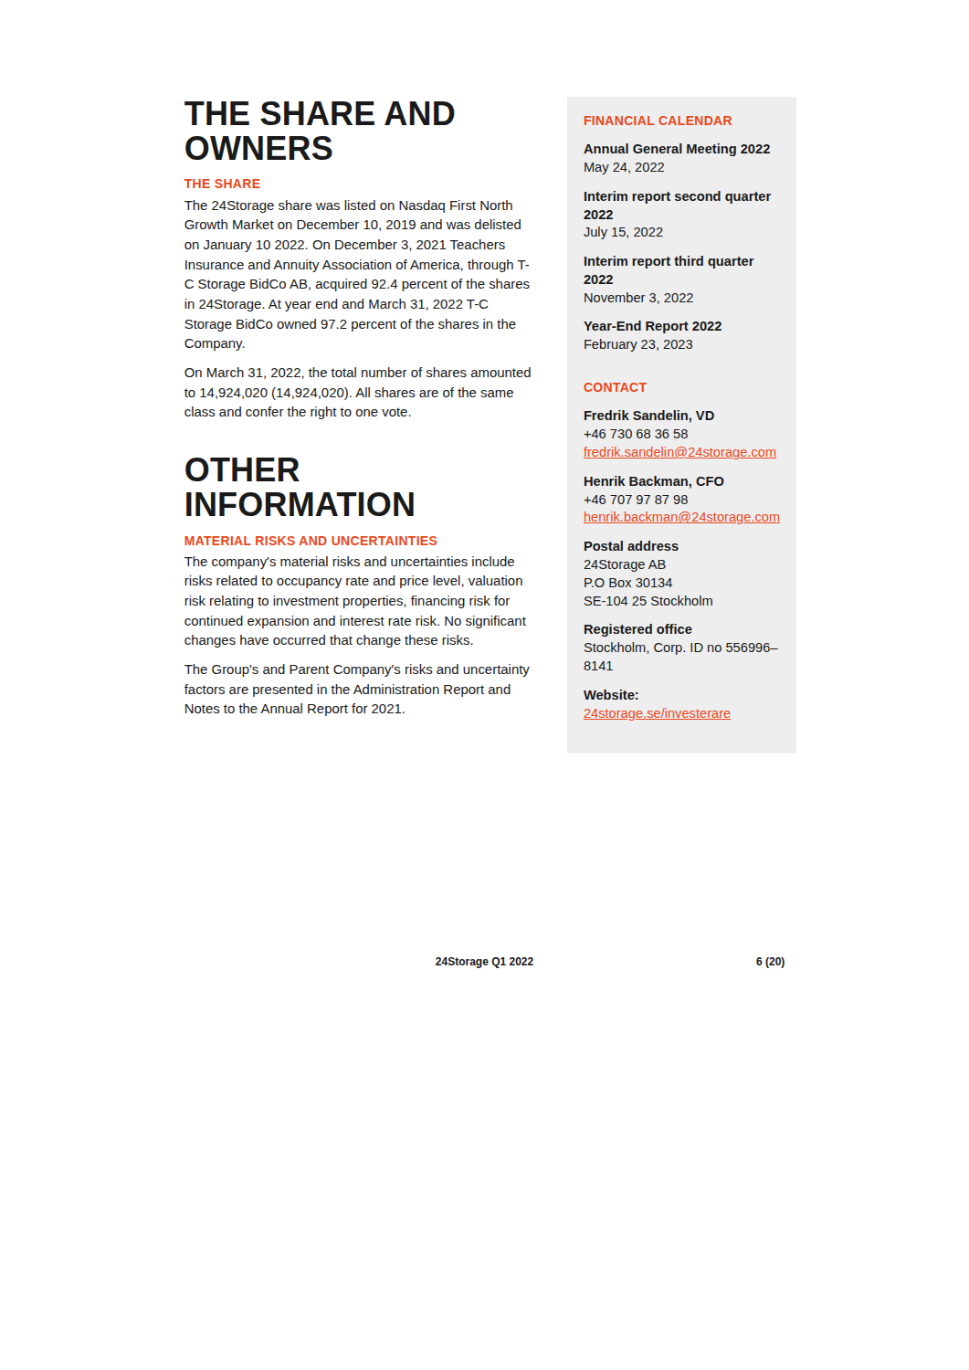The Share and Owners
The Share
The 24Storage share was listed on Nasdaq First North Growth Market on December 10, 2019 and was delisted on January 10 2022. On December 3, 2021 Teachers Insurance and Annuity Association of America, through T-C Storage BidCo AB, acquired 92.4 percent of the shares in 24Storage. At year end and March 31, 2022 T-C Storage BidCo owned 97.2 percent of the shares in the Company.
On March 31, 2022, the total number of shares amounted to 14,924,020 (14,924,020). All shares are of the same class and confer the right to one vote.
Other Information
Material Risks and Uncertainties
The company's material risks and uncertainties include risks related to occupancy rate and price level, valuation risk relating to investment properties, financing risk for continued expansion and interest rate risk. No significant changes have occurred that change these risks.
The Group's and Parent Company's risks and uncertainty factors are presented in the Administration Report and Notes to the Annual Report for 2021.
Financial Calendar
Annual General Meeting 2022
May 24, 2022
Interim report second quarter 2022
July 15, 2022
Interim report third quarter 2022
November 3, 2022
Year-End Report 2022
February 23, 2023
Contact
Fredrik Sandelin, VD
+46 730 68 36 58
fredrik.sandelin@24storage.com
Henrik Backman, CFO
+46 707 97 87 98
henrik.backman@24storage.com
Postal address
24Storage AB
P.O Box 30134
SE-104 25 Stockholm
Registered office
Stockholm, Corp. ID no 556996–8141
Website:
24storage.se/investerare
24Storage Q1 2022
6 (20)